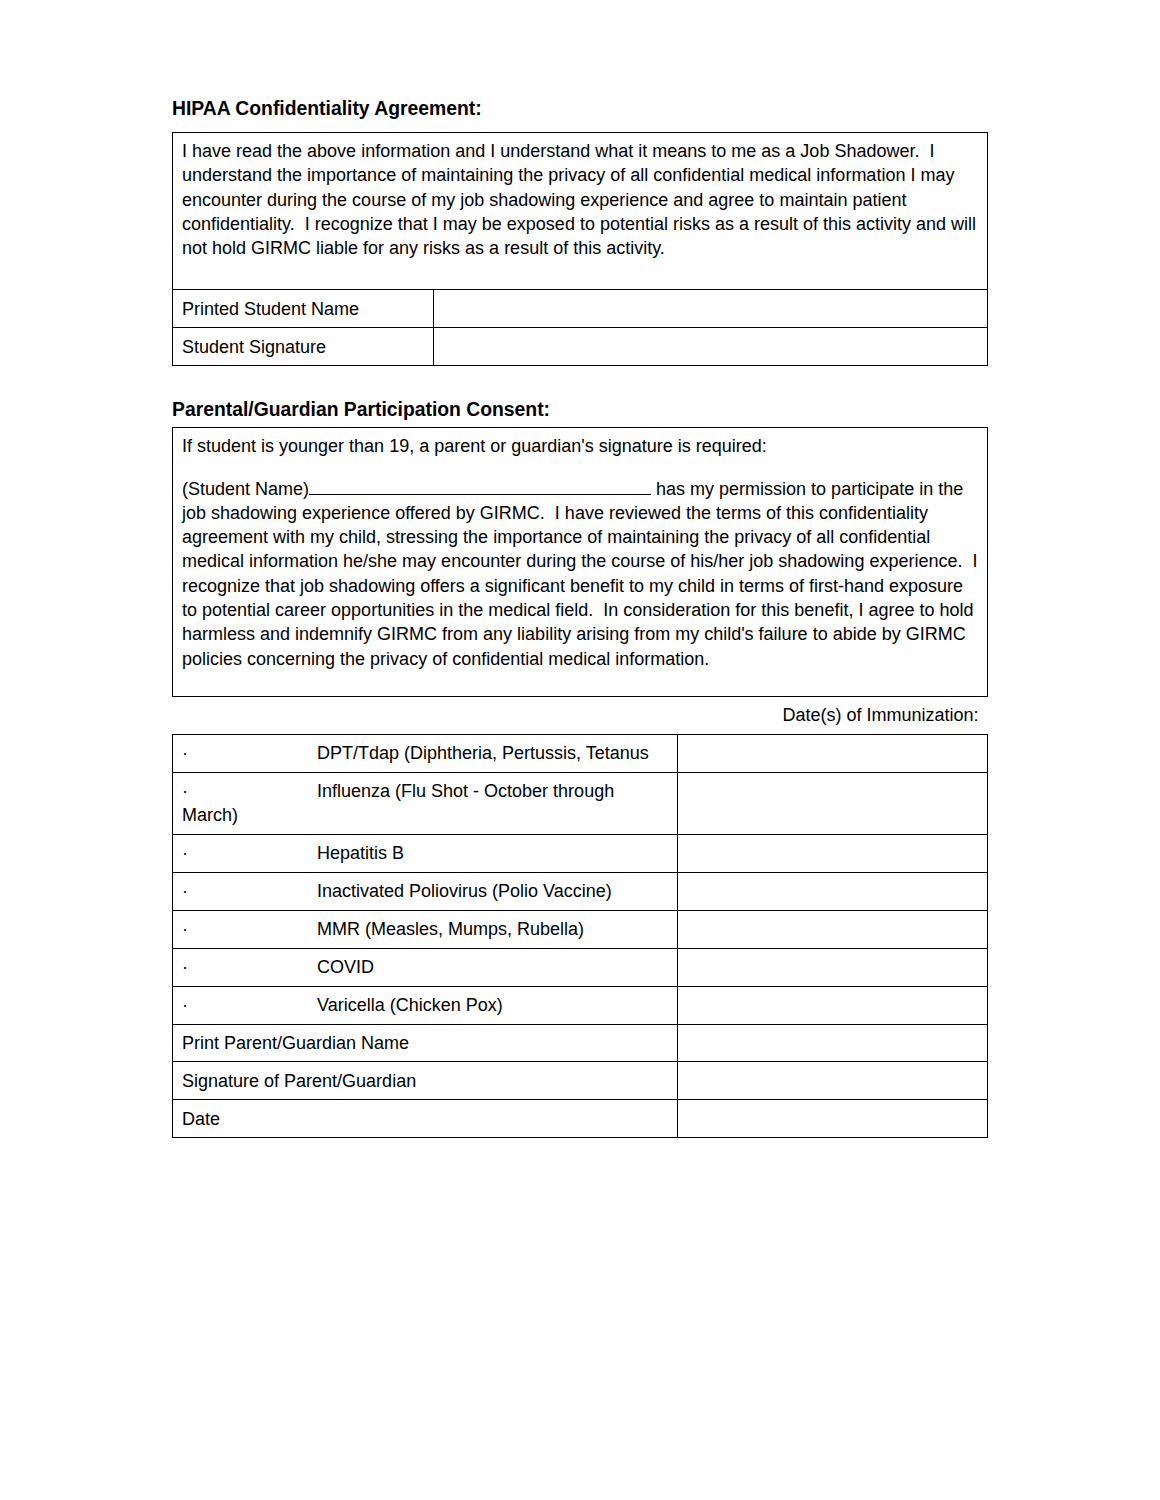HIPAA Confidentiality Agreement:
| I have read the above information and I understand what it means to me as a Job Shadower. I understand the importance of maintaining the privacy of all confidential medical information I may encounter during the course of my job shadowing experience and agree to maintain patient confidentiality. I recognize that I may be exposed to potential risks as a result of this activity and will not hold GIRMC liable for any risks as a result of this activity. |
| Printed Student Name | |
| Student Signature | |
Parental/Guardian Participation Consent:
| If student is younger than 19, a parent or guardian's signature is required: (Student Name) has my permission to participate in the job shadowing experience offered by GIRMC. I have reviewed the terms of this confidentiality agreement with my child, stressing the importance of maintaining the privacy of all confidential medical information he/she may encounter during the course of his/her job shadowing experience. I recognize that job shadowing offers a significant benefit to my child in terms of first-hand exposure to potential career opportunities in the medical field. In consideration for this benefit, I agree to hold harmless and indemnify GIRMC from any liability arising from my child's failure to abide by GIRMC policies concerning the privacy of confidential medical information. |
| | Date(s) of Immunization: |
| · DPT/Tdap (Diphtheria, Pertussis, Tetanus | |
| · Influenza (Flu Shot - October through March) | |
| · Hepatitis B | |
| · Inactivated Poliovirus (Polio Vaccine) | |
| · MMR (Measles, Mumps, Rubella) | |
| · COVID | |
| · Varicella (Chicken Pox) | |
| Print Parent/Guardian Name | |
| Signature of Parent/Guardian | |
| Date | |